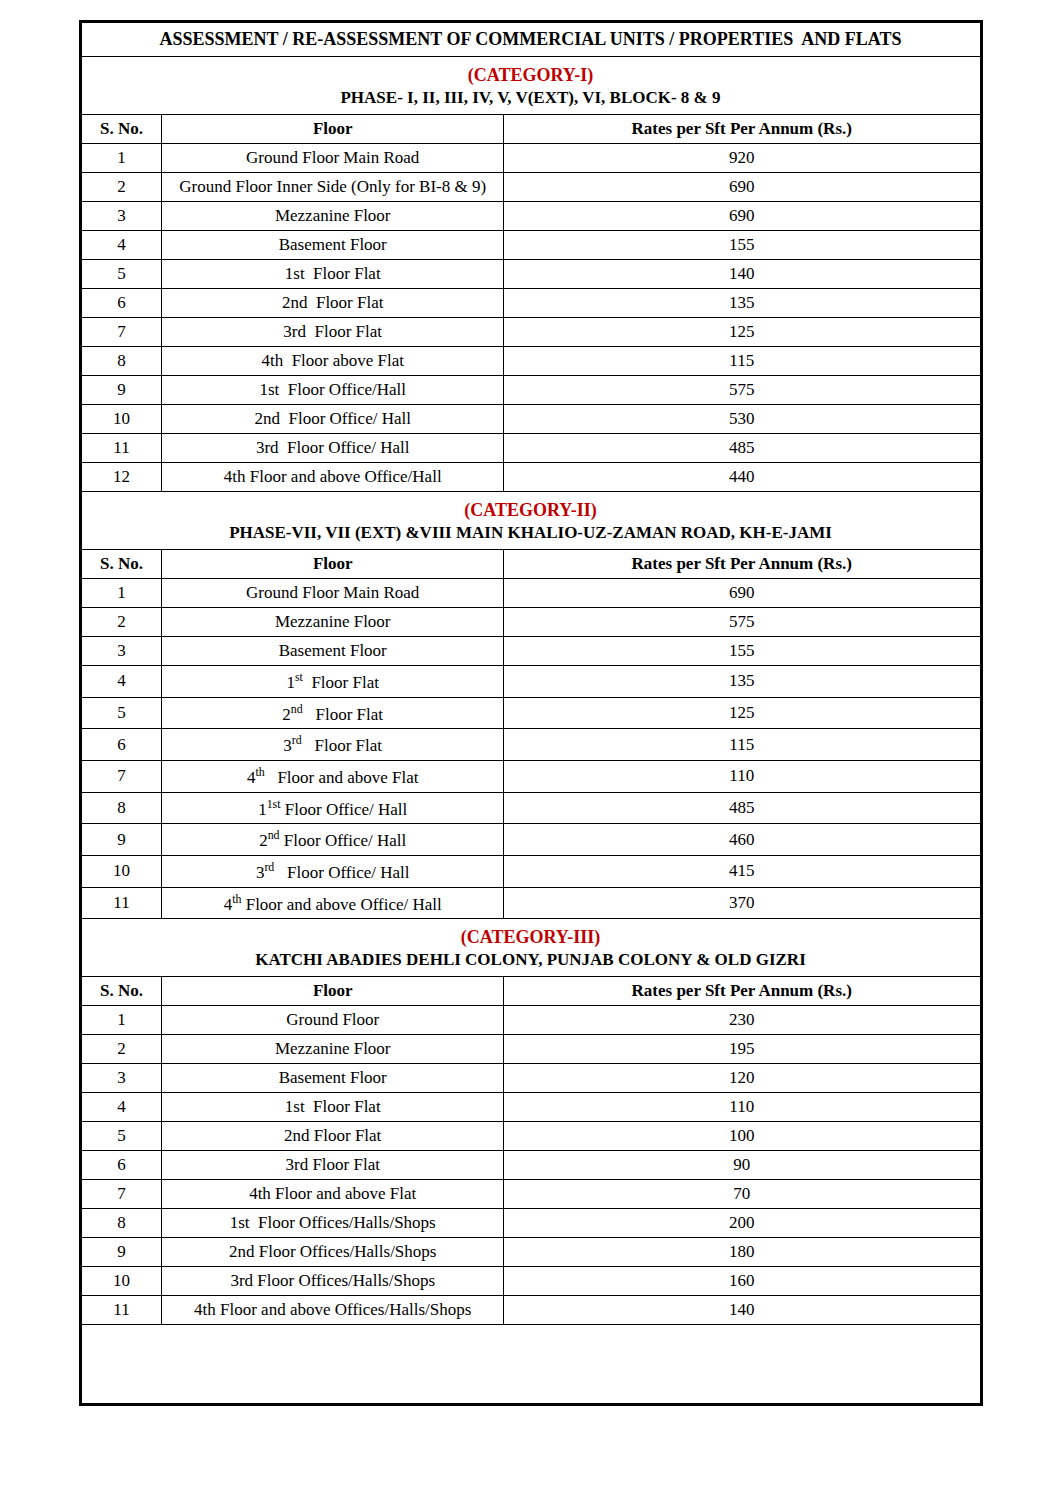| ASSESSMENT / RE-ASSESSMENT OF COMMERCIAL UNITS / PROPERTIES AND FLATS |
| (CATEGORY-I) |
| PHASE- I, II, III, IV, V, V(EXT), VI, BLOCK- 8 & 9 |
| S. No. | Floor | Rates per Sft Per Annum (Rs.) |
| 1 | Ground Floor Main Road | 920 |
| 2 | Ground Floor Inner Side (Only for BI-8 & 9) | 690 |
| 3 | Mezzanine Floor | 690 |
| 4 | Basement Floor | 155 |
| 5 | 1st Floor Flat | 140 |
| 6 | 2nd Floor Flat | 135 |
| 7 | 3rd Floor Flat | 125 |
| 8 | 4th Floor above Flat | 115 |
| 9 | 1st Floor Office/Hall | 575 |
| 10 | 2nd Floor Office/ Hall | 530 |
| 11 | 3rd Floor Office/ Hall | 485 |
| 12 | 4th Floor and above Office/Hall | 440 |
| (CATEGORY-II) |
| PHASE-VII, VII (EXT) &VIII MAIN KHALIO-UZ-ZAMAN ROAD, KH-E-JAMI |
| S. No. | Floor | Rates per Sft Per Annum (Rs.) |
| 1 | Ground Floor Main Road | 690 |
| 2 | Mezzanine Floor | 575 |
| 3 | Basement Floor | 155 |
| 4 | 1 st Floor Flat | 135 |
| 5 | 2 nd Floor Flat | 125 |
| 6 | 3 rd Floor Flat | 115 |
| 7 | 4 th Floor and above Flat | 110 |
| 8 | 1 1st Floor Office/ Hall | 485 |
| 9 | 2 nd Floor Office/ Hall | 460 |
| 10 | 3 rd Floor Office/ Hall | 415 |
| 11 | 4 th Floor and above Office/ Hall | 370 |
| (CATEGORY-III) |
| KATCHI ABADIES DEHLI COLONY, PUNJAB COLONY & OLD GIZRI |
| S. No. | Floor | Rates per Sft Per Annum (Rs.) |
| 1 | Ground Floor | 230 |
| 2 | Mezzanine Floor | 195 |
| 3 | Basement Floor | 120 |
| 4 | 1st Floor Flat | 110 |
| 5 | 2nd Floor Flat | 100 |
| 6 | 3rd Floor Flat | 90 |
| 7 | 4th Floor and above Flat | 70 |
| 8 | 1st Floor Offices/Halls/Shops | 200 |
| 9 | 2nd Floor Offices/Halls/Shops | 180 |
| 10 | 3rd Floor Offices/Halls/Shops | 160 |
| 11 | 4th Floor and above Offices/Halls/Shops | 140 |